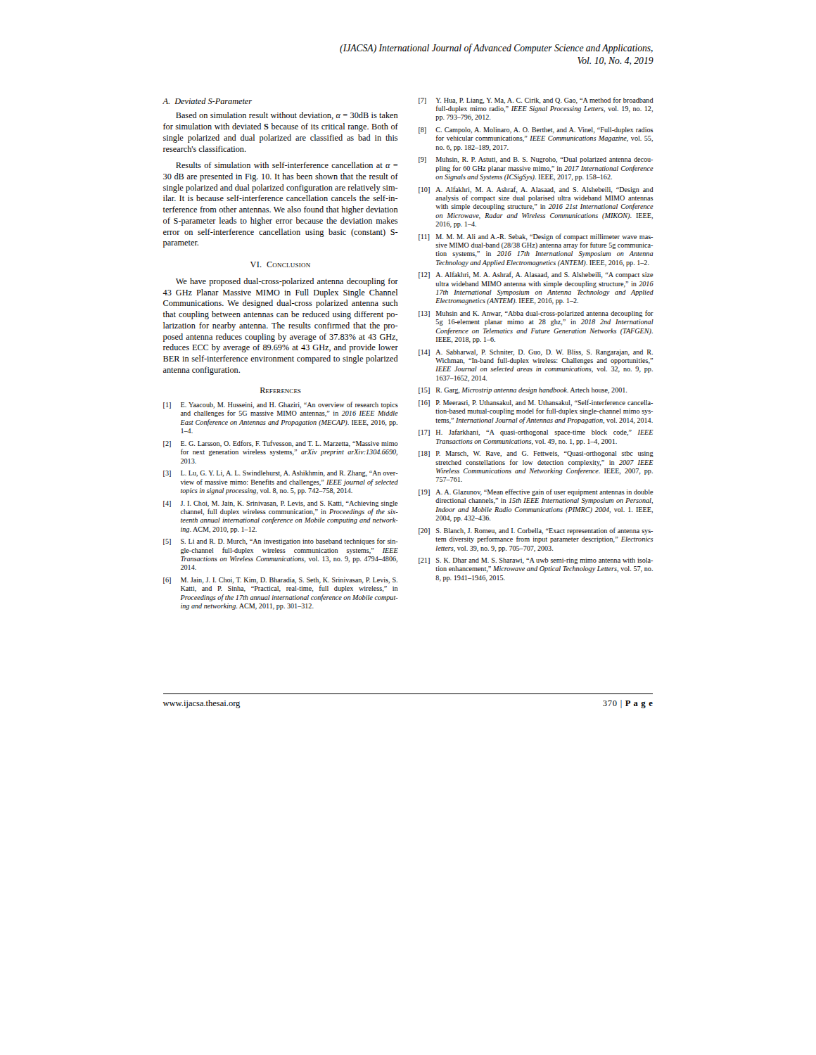(IJACSA) International Journal of Advanced Computer Science and Applications,
Vol. 10, No. 4, 2019
A. Deviated S-Parameter
Based on simulation result without deviation, α = 30dB is taken for simulation with deviated S because of its critical range. Both of single polarized and dual polarized are classified as bad in this research's classification.
Results of simulation with self-interference cancellation at α = 30 dB are presented in Fig. 10. It has been shown that the result of single polarized and dual polarized configuration are relatively similar. It is because self-interference cancellation cancels the self-interference from other antennas. We also found that higher deviation of S-parameter leads to higher error because the deviation makes error on self-interference cancellation using basic (constant) S-parameter.
VI. Conclusion
We have proposed dual-cross-polarized antenna decoupling for 43 GHz Planar Massive MIMO in Full Duplex Single Channel Communications. We designed dual-cross polarized antenna such that coupling between antennas can be reduced using different polarization for nearby antenna. The results confirmed that the proposed antenna reduces coupling by average of 37.83% at 43 GHz, reduces ECC by average of 89.69% at 43 GHz, and provide lower BER in self-interference environment compared to single polarized antenna configuration.
References
E. Yaacoub, M. Husseini, and H. Ghaziri, “An overview of research topics and challenges for 5G massive MIMO antennas,” in 2016 IEEE Middle East Conference on Antennas and Propagation (MECAP). IEEE, 2016, pp. 1–4.
E. G. Larsson, O. Edfors, F. Tufvesson, and T. L. Marzetta, “Massive mimo for next generation wireless systems,” arXiv preprint arXiv:1304.6690, 2013.
L. Lu, G. Y. Li, A. L. Swindlehurst, A. Ashikhmin, and R. Zhang, “An overview of massive mimo: Benefits and challenges,” IEEE journal of selected topics in signal processing, vol. 8, no. 5, pp. 742–758, 2014.
J. I. Choi, M. Jain, K. Srinivasan, P. Levis, and S. Katti, “Achieving single channel, full duplex wireless communication,” in Proceedings of the sixteenth annual international conference on Mobile computing and networking. ACM, 2010, pp. 1–12.
S. Li and R. D. Murch, “An investigation into baseband techniques for single-channel full-duplex wireless communication systems,” IEEE Transactions on Wireless Communications, vol. 13, no. 9, pp. 4794–4806, 2014.
M. Jain, J. I. Choi, T. Kim, D. Bharadia, S. Seth, K. Srinivasan, P. Levis, S. Katti, and P. Sinha, “Practical, real-time, full duplex wireless,” in Proceedings of the 17th annual international conference on Mobile computing and networking. ACM, 2011, pp. 301–312.
Y. Hua, P. Liang, Y. Ma, A. C. Cirik, and Q. Gao, “A method for broadband full-duplex mimo radio,” IEEE Signal Processing Letters, vol. 19, no. 12, pp. 793–796, 2012.
C. Campolo, A. Molinaro, A. O. Berthet, and A. Vinel, “Full-duplex radios for vehicular communications,” IEEE Communications Magazine, vol. 55, no. 6, pp. 182–189, 2017.
Muhsin, R. P. Astuti, and B. S. Nugroho, “Dual polarized antenna decoupling for 60 GHz planar massive mimo,” in 2017 International Conference on Signals and Systems (ICSigSys). IEEE, 2017, pp. 158–162.
A. Alfakhri, M. A. Ashraf, A. Alasaad, and S. Alshebeili, “Design and analysis of compact size dual polarised ultra wideband MIMO antennas with simple decoupling structure,” in 2016 21st International Conference on Microwave, Radar and Wireless Communications (MIKON). IEEE, 2016, pp. 1–4.
M. M. M. Ali and A.-R. Sebak, “Design of compact millimeter wave massive MIMO dual-band (28/38 GHz) antenna array for future 5g communication systems,” in 2016 17th International Symposium on Antenna Technology and Applied Electromagnetics (ANTEM). IEEE, 2016, pp. 1–2.
A. Alfakhri, M. A. Ashraf, A. Alasaad, and S. Alshebeili, “A compact size ultra wideband MIMO antenna with simple decoupling structure,” in 2016 17th International Symposium on Antenna Technology and Applied Electromagnetics (ANTEM). IEEE, 2016, pp. 1–2.
Muhsin and K. Anwar, “Abba dual-cross-polarized antenna decoupling for 5g 16-element planar mimo at 28 ghz,” in 2018 2nd International Conference on Telematics and Future Generation Networks (TAFGEN). IEEE, 2018, pp. 1–6.
A. Sabharwal, P. Schniter, D. Guo, D. W. Bliss, S. Rangarajan, and R. Wichman, “In-band full-duplex wireless: Challenges and opportunities,” IEEE Journal on selected areas in communications, vol. 32, no. 9, pp. 1637–1652, 2014.
R. Garg, Microstrip antenna design handbook. Artech house, 2001.
P. Meerasri, P. Uthansakul, and M. Uthansakul, “Self-interference cancellation-based mutual-coupling model for full-duplex single-channel mimo systems,” International Journal of Antennas and Propagation, vol. 2014, 2014.
H. Jafarkhani, “A quasi-orthogonal space-time block code,” IEEE Transactions on Communications, vol. 49, no. 1, pp. 1–4, 2001.
P. Marsch, W. Rave, and G. Fettweis, “Quasi-orthogonal stbc using stretched constellations for low detection complexity,” in 2007 IEEE Wireless Communications and Networking Conference. IEEE, 2007, pp. 757–761.
A. A. Glazunov, “Mean effective gain of user equipment antennas in double directional channels,” in 15th IEEE International Symposium on Personal, Indoor and Mobile Radio Communications (PIMRC) 2004, vol. 1. IEEE, 2004, pp. 432–436.
S. Blanch, J. Romeu, and I. Corbella, “Exact representation of antenna system diversity performance from input parameter description,” Electronics letters, vol. 39, no. 9, pp. 705–707, 2003.
S. K. Dhar and M. S. Sharawi, “A uwb semi-ring mimo antenna with isolation enhancement,” Microwave and Optical Technology Letters, vol. 57, no. 8, pp. 1941–1946, 2015.
www.ijacsa.thesai.org 370 | P a g e